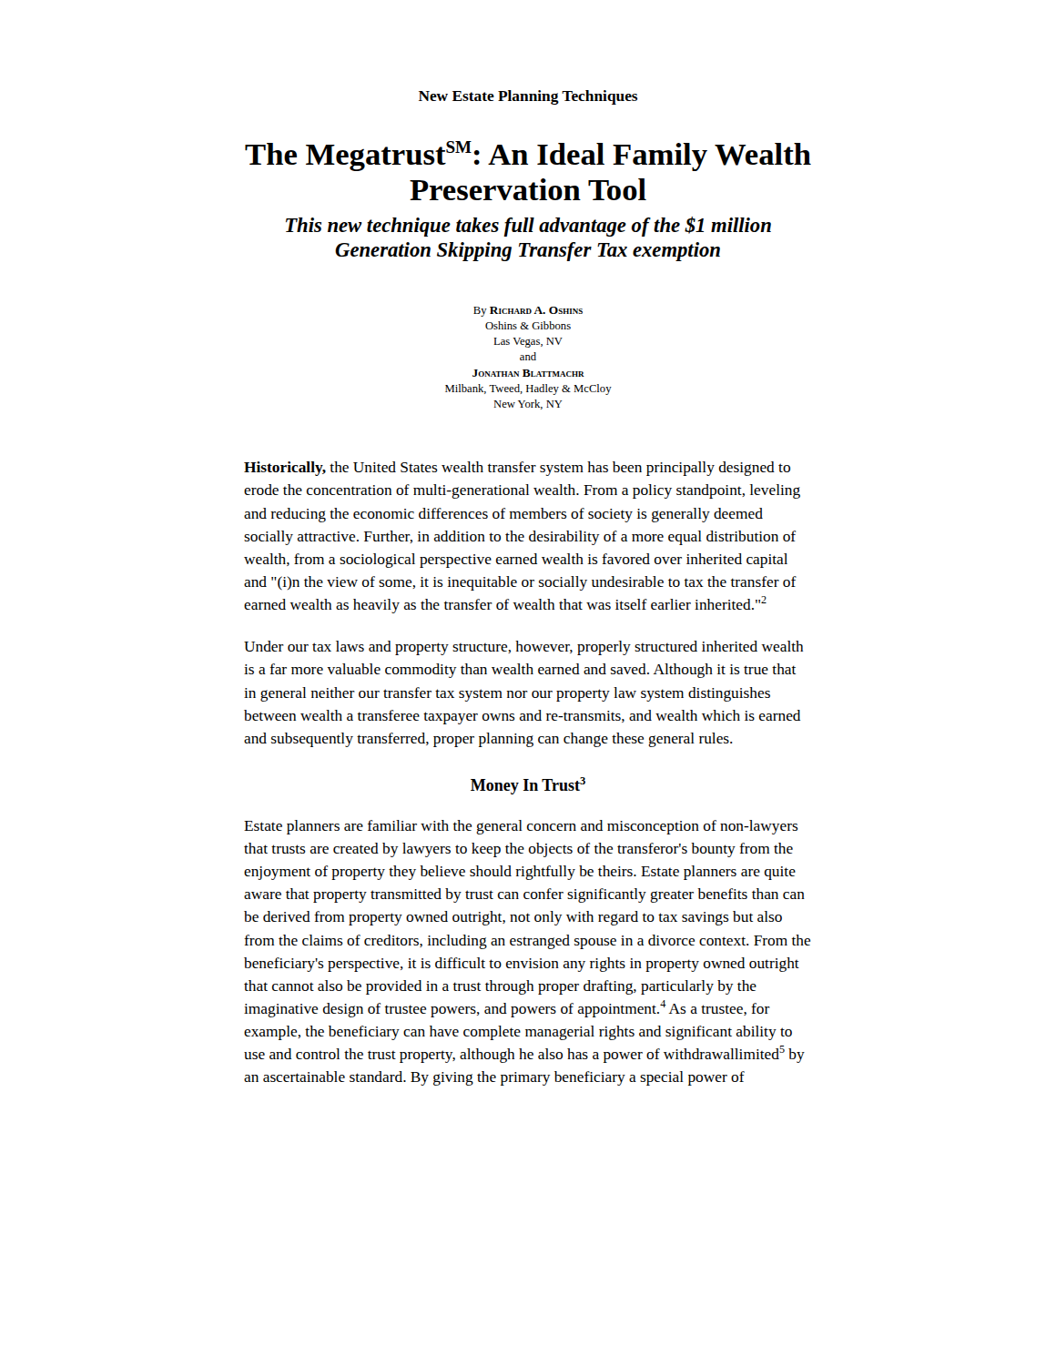New Estate Planning Techniques
The MegatrustSM: An Ideal Family Wealth Preservation Tool
This new technique takes full advantage of the $1 million Generation Skipping Transfer Tax exemption
By Richard A. Oshins
Oshins & Gibbons
Las Vegas, NV
and
Jonathan Blattmachr
Milbank, Tweed, Hadley & McCloy
New York, NY
Historically, the United States wealth transfer system has been principally designed to erode the concentration of multi-generational wealth. From a policy standpoint, leveling and reducing the economic differences of members of society is generally deemed socially attractive. Further, in addition to the desirability of a more equal distribution of wealth, from a sociological perspective earned wealth is favored over inherited capital and "(i)n the view of some, it is inequitable or socially undesirable to tax the transfer of earned wealth as heavily as the transfer of wealth that was itself earlier inherited."2
Under our tax laws and property structure, however, properly structured inherited wealth is a far more valuable commodity than wealth earned and saved. Although it is true that in general neither our transfer tax system nor our property law system distinguishes between wealth a transferee taxpayer owns and re-transmits, and wealth which is earned and subsequently transferred, proper planning can change these general rules.
Money In Trust3
Estate planners are familiar with the general concern and misconception of non-lawyers that trusts are created by lawyers to keep the objects of the transferor's bounty from the enjoyment of property they believe should rightfully be theirs. Estate planners are quite aware that property transmitted by trust can confer significantly greater benefits than can be derived from property owned outright, not only with regard to tax savings but also from the claims of creditors, including an estranged spouse in a divorce context. From the beneficiary's perspective, it is difficult to envision any rights in property owned outright that cannot also be provided in a trust through proper drafting, particularly by the imaginative design of trustee powers, and powers of appointment.4 As a trustee, for example, the beneficiary can have complete managerial rights and significant ability to use and control the trust property, although he also has a power of withdrawallimited5 by an ascertainable standard. By giving the primary beneficiary a special power of